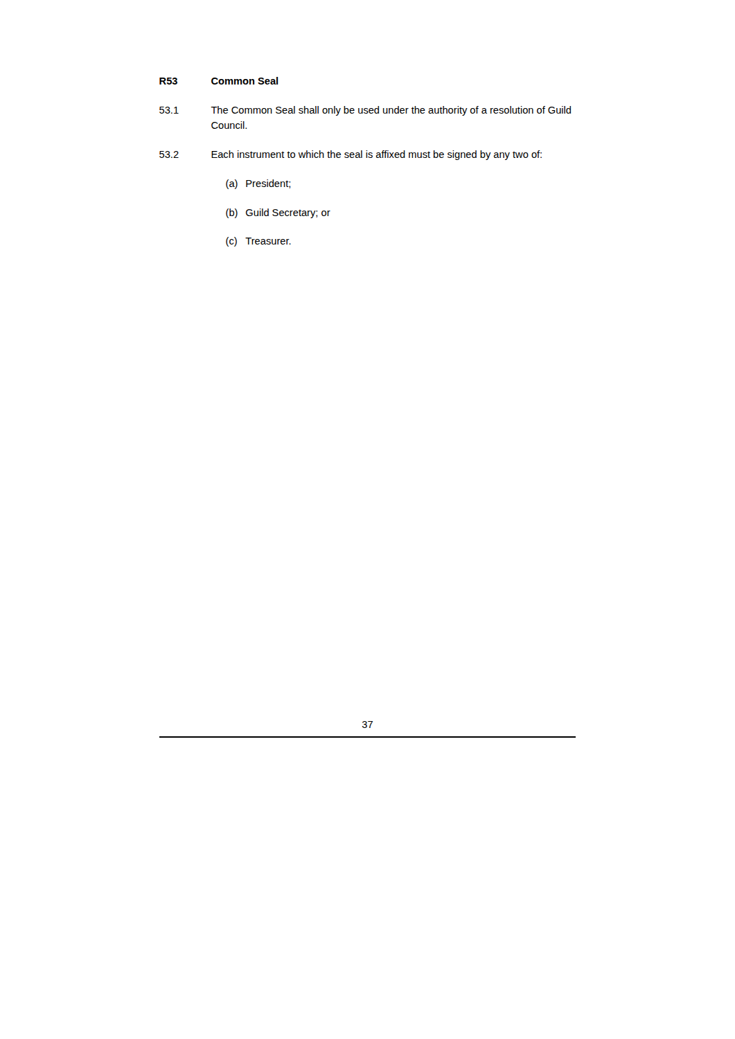R53 Common Seal
53.1 The Common Seal shall only be used under the authority of a resolution of Guild Council.
53.2 Each instrument to which the seal is affixed must be signed by any two of:
(a) President;
(b) Guild Secretary; or
(c) Treasurer.
37